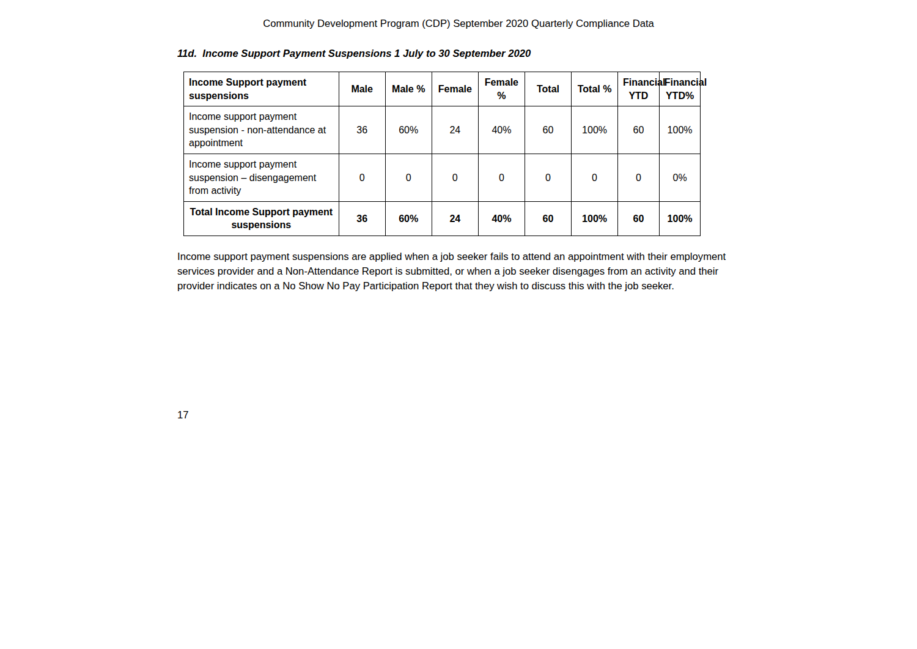Community Development Program (CDP) September 2020 Quarterly Compliance Data
11d. Income Support Payment Suspensions 1 July to 30 September 2020
| Income Support payment suspensions | Male | Male % | Female | Female % | Total | Total % | Financial YTD | Financial YTD% |
| --- | --- | --- | --- | --- | --- | --- | --- | --- |
| Income support payment suspension - non-attendance at appointment | 36 | 60% | 24 | 40% | 60 | 100% | 60 | 100% |
| Income support payment suspension – disengagement from activity | 0 | 0 | 0 | 0 | 0 | 0 | 0 | 0% |
| Total Income Support payment suspensions | 36 | 60% | 24 | 40% | 60 | 100% | 60 | 100% |
Income support payment suspensions are applied when a job seeker fails to attend an appointment with their employment services provider and a Non-Attendance Report is submitted, or when a job seeker disengages from an activity and their provider indicates on a No Show No Pay Participation Report that they wish to discuss this with the job seeker.
17